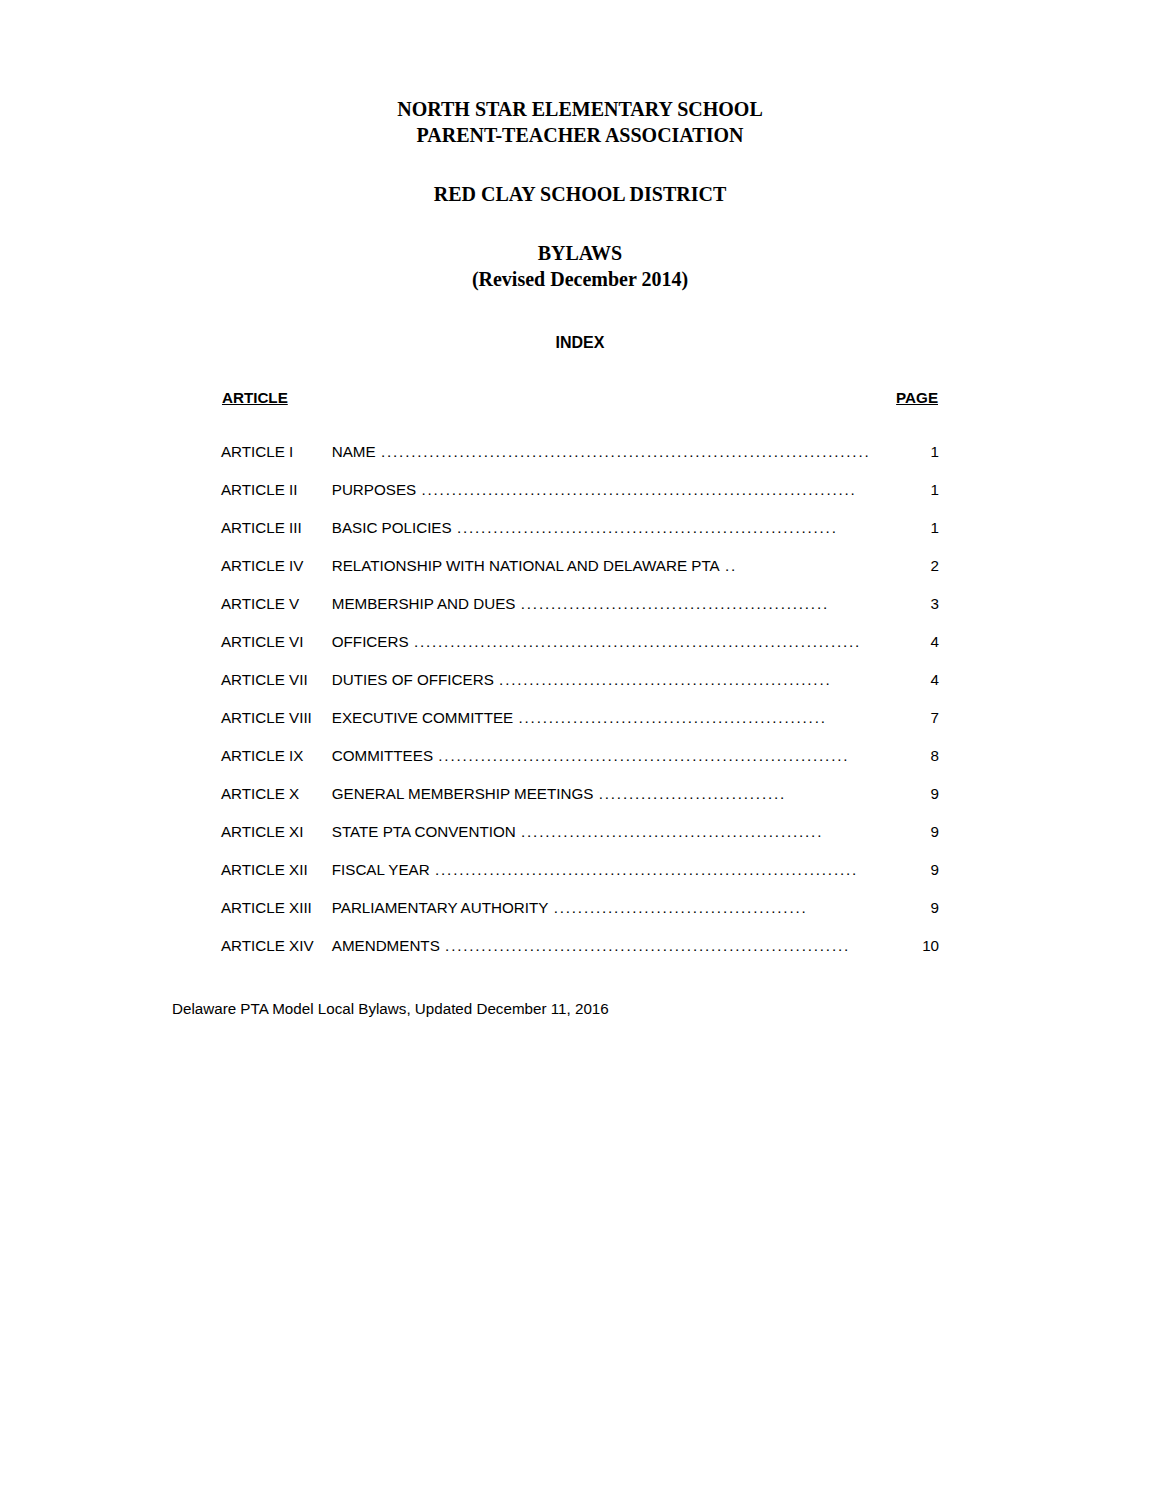NORTH STAR ELEMENTARY SCHOOL
PARENT-TEACHER ASSOCIATION
RED CLAY SCHOOL DISTRICT
BYLAWS
(Revised December 2014)
INDEX
| ARTICLE | PAGE |
| --- | --- |
| ARTICLE I | NAME ................................................................................. | 1 |
| ARTICLE II | PURPOSES ........................................................................ | 1 |
| ARTICLE III | BASIC POLICIES ............................................................... | 1 |
| ARTICLE IV | RELATIONSHIP WITH NATIONAL AND DELAWARE PTA .. | 2 |
| ARTICLE V | MEMBERSHIP AND DUES ................................................... | 3 |
| ARTICLE VI | OFFICERS .......................................................................... | 4 |
| ARTICLE VII | DUTIES OF OFFICERS ....................................................... | 4 |
| ARTICLE VIII | EXECUTIVE COMMITTEE ................................................... | 7 |
| ARTICLE IX | COMMITTEES .................................................................... | 8 |
| ARTICLE X | GENERAL MEMBERSHIP MEETINGS ............................... | 9 |
| ARTICLE XI | STATE PTA CONVENTION .................................................. | 9 |
| ARTICLE XII | FISCAL YEAR ...................................................................... | 9 |
| ARTICLE XIII | PARLIAMENTARY AUTHORITY .......................................... | 9 |
| ARTICLE XIV | AMENDMENTS ................................................................... | 10 |
Delaware PTA Model Local Bylaws, Updated December 11, 2016